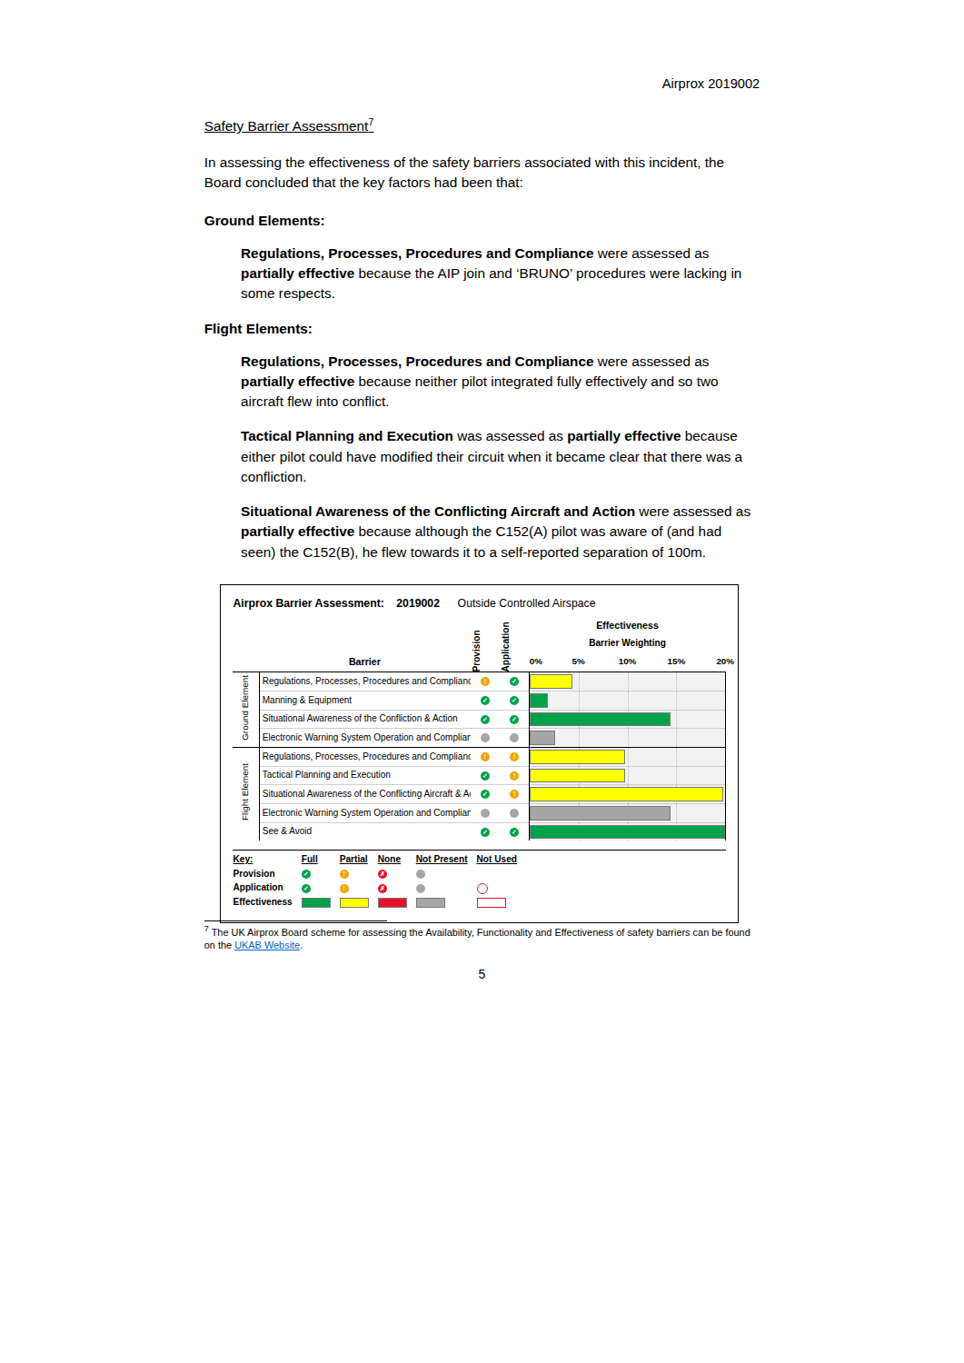Airprox 2019002
Safety Barrier Assessment7
In assessing the effectiveness of the safety barriers associated with this incident, the Board concluded that the key factors had been that:
Ground Elements:
Regulations, Processes, Procedures and Compliance were assessed as partially effective because the AIP join and ‘BRUNO’ procedures were lacking in some respects.
Flight Elements:
Regulations, Processes, Procedures and Compliance were assessed as partially effective because neither pilot integrated fully effectively and so two aircraft flew into conflict.
Tactical Planning and Execution was assessed as partially effective because either pilot could have modified their circuit when it became clear that there was a confliction.
Situational Awareness of the Conflicting Aircraft and Action were assessed as partially effective because although the C152(A) pilot was aware of (and had seen) the C152(B), he flew towards it to a self-reported separation of 100m.
Airprox Barrier Assessment: 2019002 Outside Controlled Airspace
| | | Provision | Application | Effectiveness |
| | | Barrier Weighting |
| | Barrier | 0% 5% 10% 15% 20% |
| Ground Element | Regulations, Processes, Procedures and Compliance | ! | ✓ | |
| Manning & Equipment | ✓ | ✓ | |
| Situational Awareness of the Confliction & Action | ✓ | ✓ | |
| Electronic Warning System Operation and Compliance | | | |
| Flight Element | Regulations, Processes, Procedures and Compliance | ! | ! | |
| Tactical Planning and Execution | ✓ | ! | |
| Situational Awareness of the Conflicting Aircraft & Action | ✓ | ! | |
| Electronic Warning System Operation and Compliance | | | |
| See & Avoid | ✓ | ✓ | |
| Key: | Full | Partial | None | Not Present | Not Used |
| --- | --- | --- | --- | --- | --- |
| Provision | ✓ | ! | ✗ | | |
| Application | ✓ | ! | ✗ | | |
| Effectiveness | | | | | |
7 The UK Airprox Board scheme for assessing the Availability, Functionality and Effectiveness of safety barriers can be found on the UKAB Website.
5